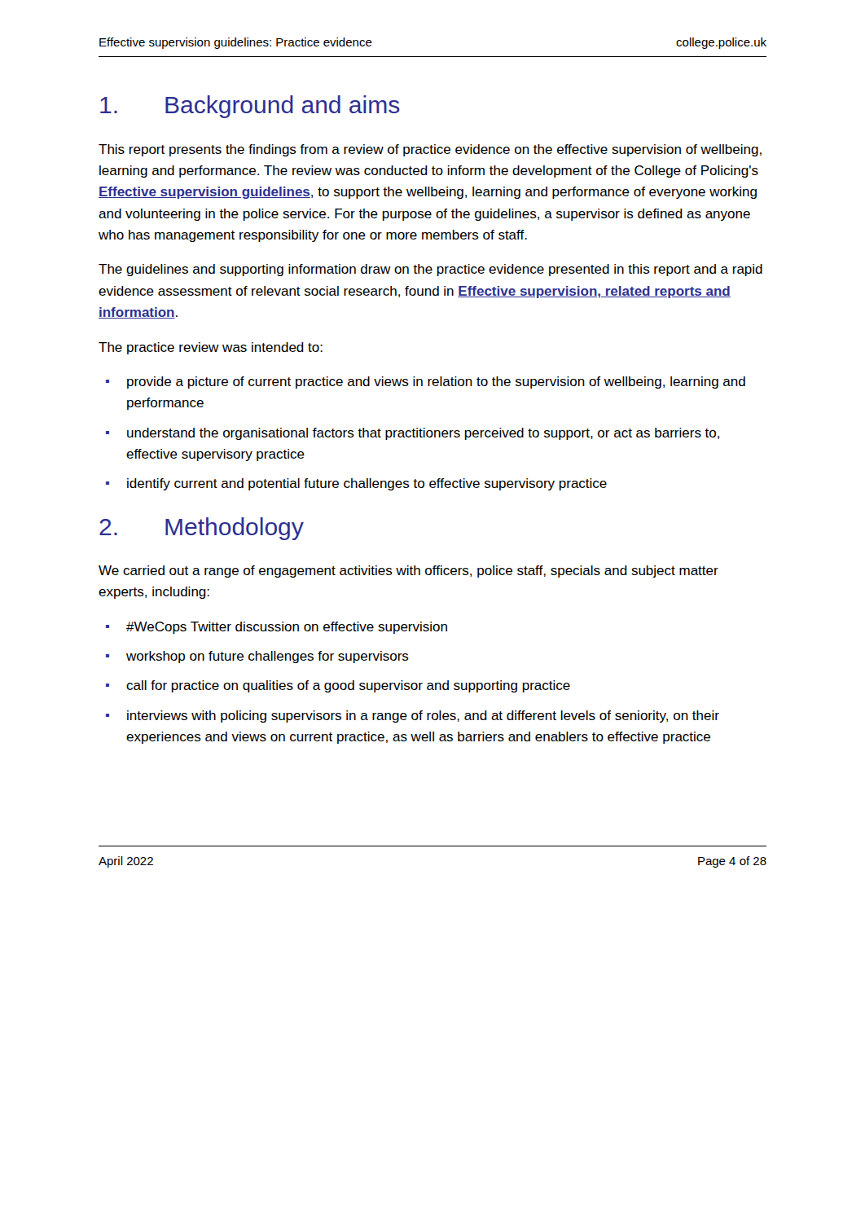Effective supervision guidelines: Practice evidence
college.police.uk
1. Background and aims
This report presents the findings from a review of practice evidence on the effective supervision of wellbeing, learning and performance. The review was conducted to inform the development of the College of Policing's Effective supervision guidelines, to support the wellbeing, learning and performance of everyone working and volunteering in the police service. For the purpose of the guidelines, a supervisor is defined as anyone who has management responsibility for one or more members of staff.
The guidelines and supporting information draw on the practice evidence presented in this report and a rapid evidence assessment of relevant social research, found in Effective supervision, related reports and information.
The practice review was intended to:
provide a picture of current practice and views in relation to the supervision of wellbeing, learning and performance
understand the organisational factors that practitioners perceived to support, or act as barriers to, effective supervisory practice
identify current and potential future challenges to effective supervisory practice
2. Methodology
We carried out a range of engagement activities with officers, police staff, specials and subject matter experts, including:
#WeCops Twitter discussion on effective supervision
workshop on future challenges for supervisors
call for practice on qualities of a good supervisor and supporting practice
interviews with policing supervisors in a range of roles, and at different levels of seniority, on their experiences and views on current practice, as well as barriers and enablers to effective practice
April 2022
Page 4 of 28